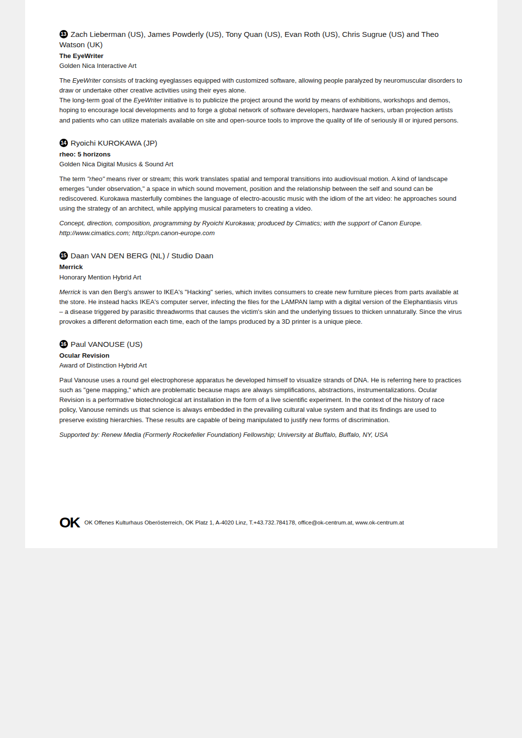13 Zach Lieberman (US), James Powderly (US), Tony Quan (US), Evan Roth (US), Chris Sugrue (US) and Theo Watson (UK)
The EyeWriter
Golden Nica Interactive Art
The EyeWriter consists of tracking eyeglasses equipped with customized software, allowing people paralyzed by neuromuscular disorders to draw or undertake other creative activities using their eyes alone.
The long-term goal of the EyeWriter initiative is to publicize the project around the world by means of exhibitions, workshops and demos, hoping to encourage local developments and to forge a global network of software developers, hardware hackers, urban projection artists and patients who can utilize materials available on site and open-source tools to improve the quality of life of seriously ill or injured persons.
14 Ryoichi KUROKAWA (JP)
rheo: 5 horizons
Golden Nica Digital Musics & Sound Art
The term "rheo" means river or stream; this work translates spatial and temporal transitions into audiovisual motion. A kind of landscape emerges "under observation," a space in which sound movement, position and the relationship between the self and sound can be rediscovered. Kurokawa masterfully combines the language of electro-acoustic music with the idiom of the art video: he approaches sound using the strategy of an architect, while applying musical parameters to creating a video.
Concept, direction, composition, programming by Ryoichi Kurokawa; produced by Cimatics; with the support of Canon Europe. http://www.cimatics.com; http://cpn.canon-europe.com
15 Daan VAN DEN BERG (NL) / Studio Daan
Merrick
Honorary Mention Hybrid Art
Merrick is van den Berg's answer to IKEA's "Hacking" series, which invites consumers to create new furniture pieces from parts available at the store. He instead hacks IKEA's computer server, infecting the files for the LAMPAN lamp with a digital version of the Elephantiasis virus – a disease triggered by parasitic threadworms that causes the victim's skin and the underlying tissues to thicken unnaturally. Since the virus provokes a different deformation each time, each of the lamps produced by a 3D printer is a unique piece.
16 Paul VANOUSE (US)
Ocular Revision
Award of Distinction Hybrid Art
Paul Vanouse uses a round gel electrophorese apparatus he developed himself to visualize strands of DNA. He is referring here to practices such as "gene mapping," which are problematic because maps are always simplifications, abstractions, instrumentalizations. Ocular Revision is a performative biotechnological art installation in the form of a live scientific experiment. In the context of the history of race policy, Vanouse reminds us that science is always embedded in the prevailing cultural value system and that its findings are used to preserve existing hierarchies. These results are capable of being manipulated to justify new forms of discrimination.
Supported by: Renew Media (Formerly Rockefeller Foundation) Fellowship; University at Buffalo, Buffalo, NY, USA
OK OK Offenes Kulturhaus Oberösterreich, OK Platz 1, A-4020 Linz, T.+43.732.784178, office@ok-centrum.at, www.ok-centrum.at